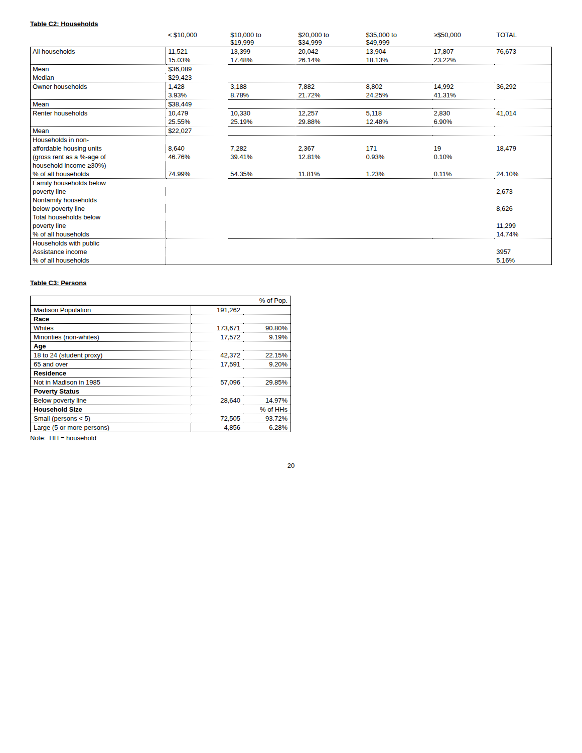Table C2: Households
| | < $10,000 | $10,000 to $19,999 | $20,000 to $34,999 | $35,000 to $49,999 | ≥$50,000 | TOTAL |
| --- | --- | --- | --- | --- | --- | --- |
| All households | 11,521 | 13,399 | 20,042 | 13,904 | 17,807 | 76,673 |
| | 15.03% | 17.48% | 26.14% | 18.13% | 23.22% | |
| Mean | $36,089 | | | | | |
| Median | $29,423 | | | | | |
| Owner households | 1,428 | 3,188 | 7,882 | 8,802 | 14,992 | 36,292 |
| | 3.93% | 8.78% | 21.72% | 24.25% | 41.31% | |
| Mean | $38,449 | | | | | |
| Renter households | 10,479 | 10,330 | 12,257 | 5,118 | 2,830 | 41,014 |
| | 25.55% | 25.19% | 29.88% | 12.48% | 6.90% | |
| Mean | $22,027 | | | | | |
| Households in non- | | | | | | |
| affordable housing units | 8,640 | 7,282 | 2,367 | 171 | 19 | 18,479 |
| (gross rent as a %-age of | 46.76% | 39.41% | 12.81% | 0.93% | 0.10% | |
| household income ≥30%) | | | | | | |
| % of all households | 74.99% | 54.35% | 11.81% | 1.23% | 0.11% | 24.10% |
| Family households below | | | | | | |
| poverty line | | | | | | 2,673 |
| Nonfamily households | | | | | | |
| below poverty line | | | | | | 8,626 |
| Total households below | | | | | | |
| poverty line | | | | | | 11,299 |
| % of all households | | | | | | 14.74% |
| Households with public | | | | | | |
| Assistance income | | | | | | 3957 |
| % of all households | | | | | | 5.16% |
Table C3: Persons
| | | % of Pop. |
| Madison Population | 191,262 | |
| Race | | |
| Whites | 173,671 | 90.80% |
| Minorities (non-whites) | 17,572 | 9.19% |
| Age | | |
| 18 to 24 (student proxy) | 42,372 | 22.15% |
| 65 and over | 17,591 | 9.20% |
| Residence | | |
| Not in Madison in 1985 | 57,096 | 29.85% |
| Poverty Status | | |
| Below poverty line | 28,640 | 14.97% |
| Household Size | | % of HHs |
| Small (persons < 5) | 72,505 | 93.72% |
| Large (5 or more persons) | 4,856 | 6.28% |
Note: HH = household
20